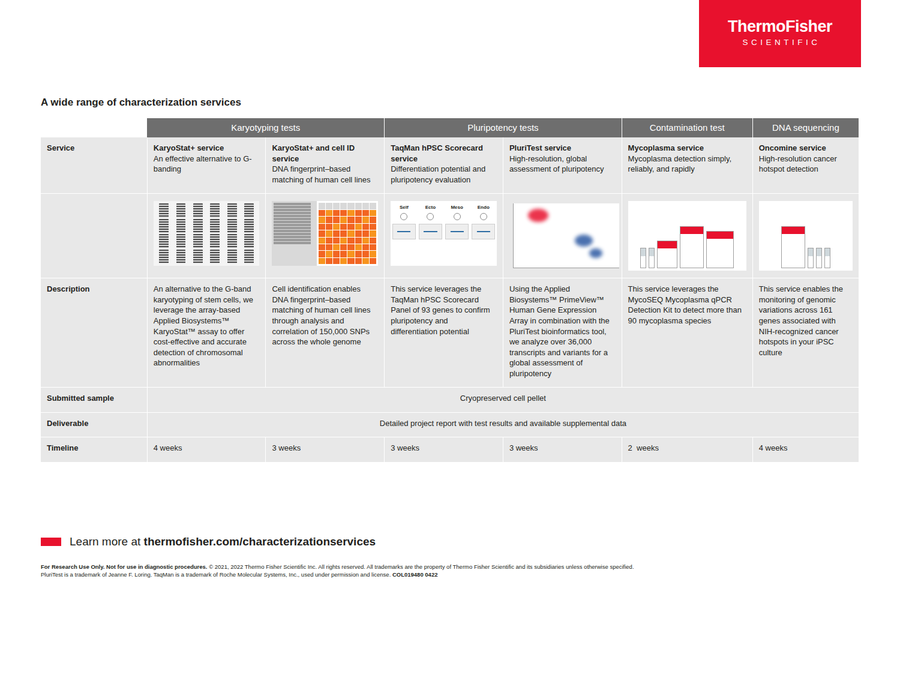ThermoFisher
SCIENTIFIC
A wide range of characterization services
| | Karyotyping tests | Pluripotency tests | Contamination test | DNA sequencing |
| --- | --- | --- | --- | --- |
| Service | KaryoStat+ service An effective alternative to G-banding | KaryoStat+ and cell ID service DNA fingerprint–based matching of human cell lines | TaqMan hPSC Scorecard service Differentiation potential and pluripotency evaluation | PluriTest service High-resolution, global assessment of pluripotency | Mycoplasma service Mycoplasma detection simply, reliably, and rapidly | Oncomine service High-resolution cancer hotspot detection |
| | | | Self Ecto Meso Endo | | | |
| Description | An alternative to the G-band karyotyping of stem cells, we leverage the array-based Applied Biosystems™ KaryoStat™ assay to offer cost-effective and accurate detection of chromosomal abnormalities | Cell identification enables DNA fingerprint–based matching of human cell lines through analysis and correlation of 150,000 SNPs across the whole genome | This service leverages the TaqMan hPSC Scorecard Panel of 93 genes to confirm pluripotency and differentiation potential | Using the Applied Biosystems™ PrimeView™ Human Gene Expression Array in combination with the PluriTest bioinformatics tool, we analyze over 36,000 transcripts and variants for a global assessment of pluripotency | This service leverages the MycoSEQ Mycoplasma qPCR Detection Kit to detect more than 90 mycoplasma species | This service enables the monitoring of genomic variations across 161 genes associated with NIH-recognized cancer hotspots in your iPSC culture |
| Submitted sample | Cryopreserved cell pellet |
| Deliverable | Detailed project report with test results and available supplemental data |
| Timeline | 4 weeks | 3 weeks | 3 weeks | 3 weeks | 2 weeks | 4 weeks |
Learn more at thermofisher.com/characterizationservices
For Research Use Only. Not for use in diagnostic procedures. © 2021, 2022 Thermo Fisher Scientific Inc. All rights reserved. All trademarks are the property of Thermo Fisher Scientific and its subsidiaries unless otherwise specified. PluriTest is a trademark of Jeanne F. Loring. TaqMan is a trademark of Roche Molecular Systems, Inc., used under permission and license. COL019480 0422